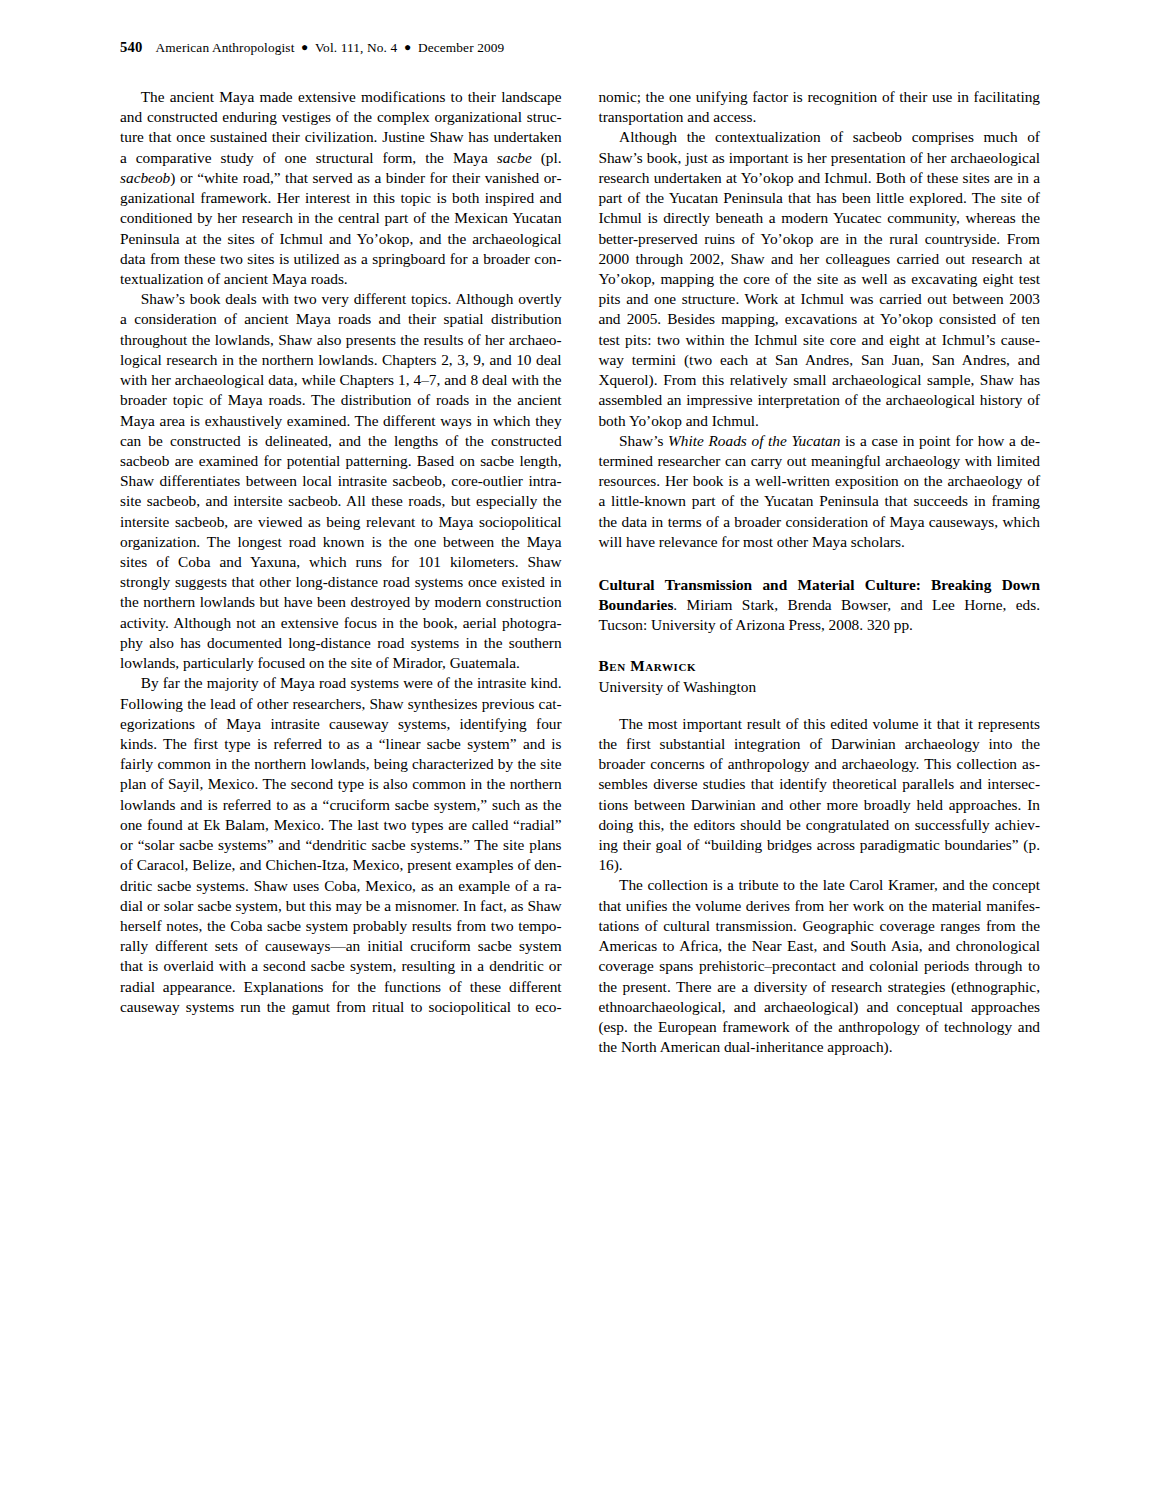540 American Anthropologist●Vol. 111, No. 4●December 2009
The ancient Maya made extensive modifications to their landscape and constructed enduring vestiges of the complex organizational structure that once sustained their civilization. Justine Shaw has undertaken a comparative study of one structural form, the Maya sacbe (pl. sacbeob) or “white road,” that served as a binder for their vanished organizational framework. Her interest in this topic is both inspired and conditioned by her research in the central part of the Mexican Yucatan Peninsula at the sites of Ichmul and Yo’okop, and the archaeological data from these two sites is utilized as a springboard for a broader contextualization of ancient Maya roads.
Shaw’s book deals with two very different topics. Although overtly a consideration of ancient Maya roads and their spatial distribution throughout the lowlands, Shaw also presents the results of her archaeological research in the northern lowlands. Chapters 2, 3, 9, and 10 deal with her archaeological data, while Chapters 1, 4–7, and 8 deal with the broader topic of Maya roads. The distribution of roads in the ancient Maya area is exhaustively examined. The different ways in which they can be constructed is delineated, and the lengths of the constructed sacbeob are examined for potential patterning. Based on sacbe length, Shaw differentiates between local intrasite sacbeob, core-outlier intrasite sacbeob, and intersite sacbeob. All these roads, but especially the intersite sacbeob, are viewed as being relevant to Maya sociopolitical organization. The longest road known is the one between the Maya sites of Coba and Yaxuna, which runs for 101 kilometers. Shaw strongly suggests that other long-distance road systems once existed in the northern lowlands but have been destroyed by modern construction activity. Although not an extensive focus in the book, aerial photography also has documented long-distance road systems in the southern lowlands, particularly focused on the site of Mirador, Guatemala.
By far the majority of Maya road systems were of the intrasite kind. Following the lead of other researchers, Shaw synthesizes previous categorizations of Maya intrasite causeway systems, identifying four kinds. The first type is referred to as a “linear sacbe system” and is fairly common in the northern lowlands, being characterized by the site plan of Sayil, Mexico. The second type is also common in the northern lowlands and is referred to as a “cruciform sacbe system,” such as the one found at Ek Balam, Mexico. The last two types are called “radial” or “solar sacbe systems” and “dendritic sacbe systems.” The site plans of Caracol, Belize, and Chichen-Itza, Mexico, present examples of dendritic sacbe systems. Shaw uses Coba, Mexico, as an example of a radial or solar sacbe system, but this may be a misnomer. In fact, as Shaw herself notes, the Coba sacbe system probably results from two temporally different sets of causeways—an initial cruciform sacbe system that is overlaid with a second sacbe system, resulting in a dendritic or radial appearance. Explanations for the functions of these different causeway systems run the gamut from ritual to sociopolitical to economic; the one unifying factor is recognition of their use in facilitating transportation and access.
Although the contextualization of sacbeob comprises much of Shaw’s book, just as important is her presentation of her archaeological research undertaken at Yo’okop and Ichmul. Both of these sites are in a part of the Yucatan Peninsula that has been little explored. The site of Ichmul is directly beneath a modern Yucatec community, whereas the better-preserved ruins of Yo’okop are in the rural countryside. From 2000 through 2002, Shaw and her colleagues carried out research at Yo’okop, mapping the core of the site as well as excavating eight test pits and one structure. Work at Ichmul was carried out between 2003 and 2005. Besides mapping, excavations at Yo’okop consisted of ten test pits: two within the Ichmul site core and eight at Ichmul’s causeway termini (two each at San Andres, San Juan, San Andres, and Xquerol). From this relatively small archaeological sample, Shaw has assembled an impressive interpretation of the archaeological history of both Yo’okop and Ichmul.
Shaw’s White Roads of the Yucatan is a case in point for how a determined researcher can carry out meaningful archaeology with limited resources. Her book is a well-written exposition on the archaeology of a little-known part of the Yucatan Peninsula that succeeds in framing the data in terms of a broader consideration of Maya causeways, which will have relevance for most other Maya scholars.
Cultural Transmission and Material Culture: Breaking Down Boundaries. Miriam Stark, Brenda Bowser, and Lee Horne, eds. Tucson: University of Arizona Press, 2008. 320 pp.
Ben Marwick University of Washington
The most important result of this edited volume it that it represents the first substantial integration of Darwinian archaeology into the broader concerns of anthropology and archaeology. This collection assembles diverse studies that identify theoretical parallels and intersections between Darwinian and other more broadly held approaches. In doing this, the editors should be congratulated on successfully achieving their goal of “building bridges across paradigmatic boundaries” (p. 16).
The collection is a tribute to the late Carol Kramer, and the concept that unifies the volume derives from her work on the material manifestations of cultural transmission. Geographic coverage ranges from the Americas to Africa, the Near East, and South Asia, and chronological coverage spans prehistoric–precontact and colonial periods through to the present. There are a diversity of research strategies (ethnographic, ethnoarchaeological, and archaeological) and conceptual approaches (esp. the European framework of the anthropology of technology and the North American dual-inheritance approach).